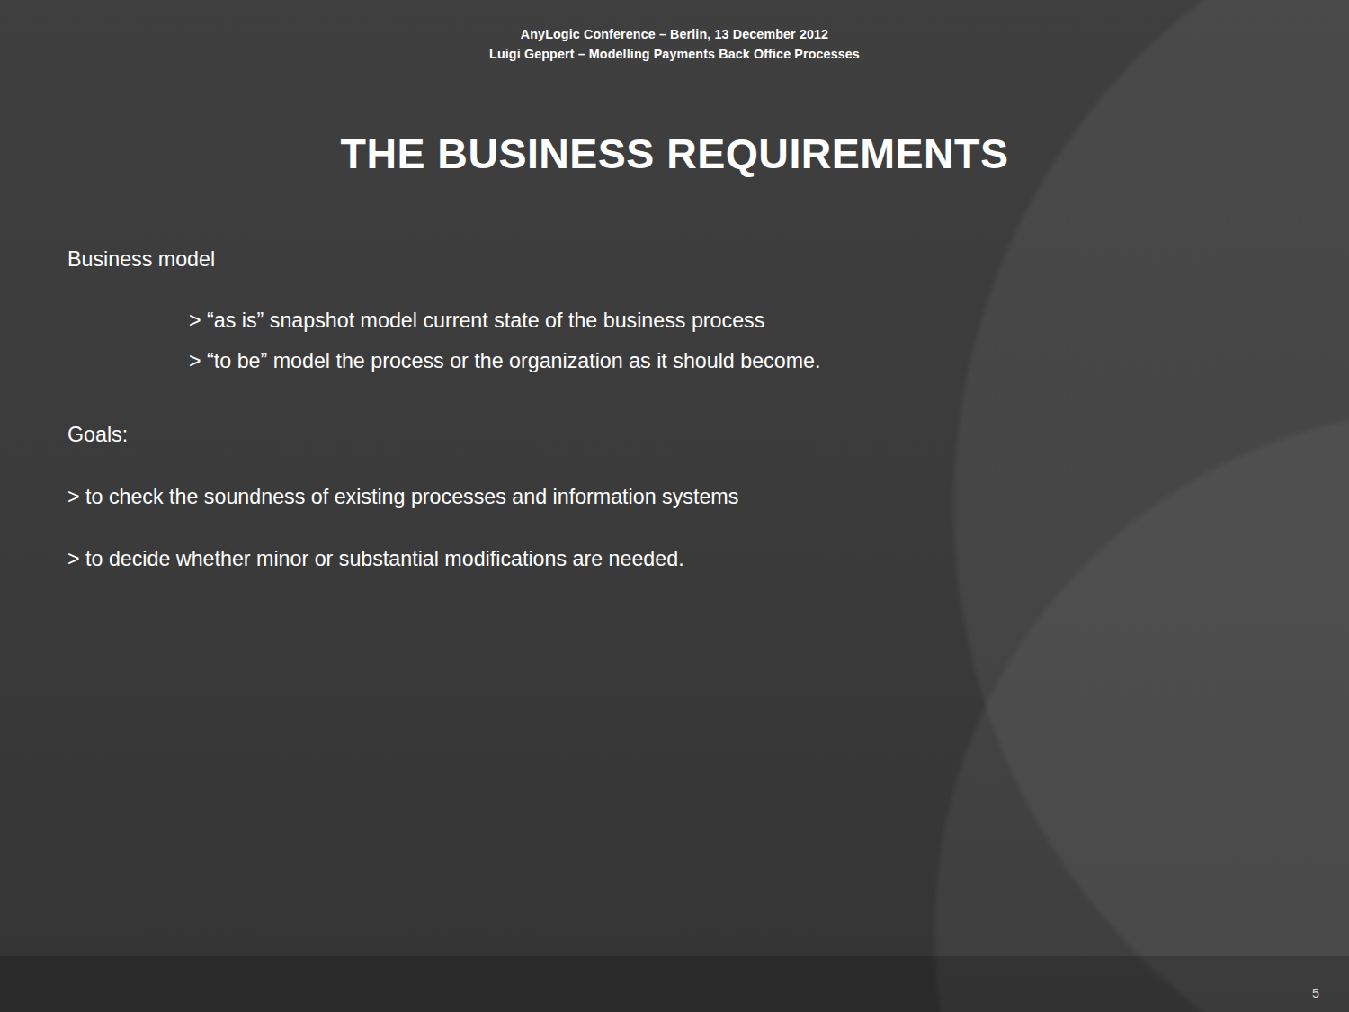AnyLogic Conference – Berlin, 13 December 2012
Luigi Geppert – Modelling Payments Back Office Processes
THE BUSINESS REQUIREMENTS
Business model
> “as is” snapshot model current state of the business process
> “to be” model the process or the organization as it should become.
Goals:
> to check the soundness of existing processes and information systems
> to decide whether minor or substantial modifications are needed.
5